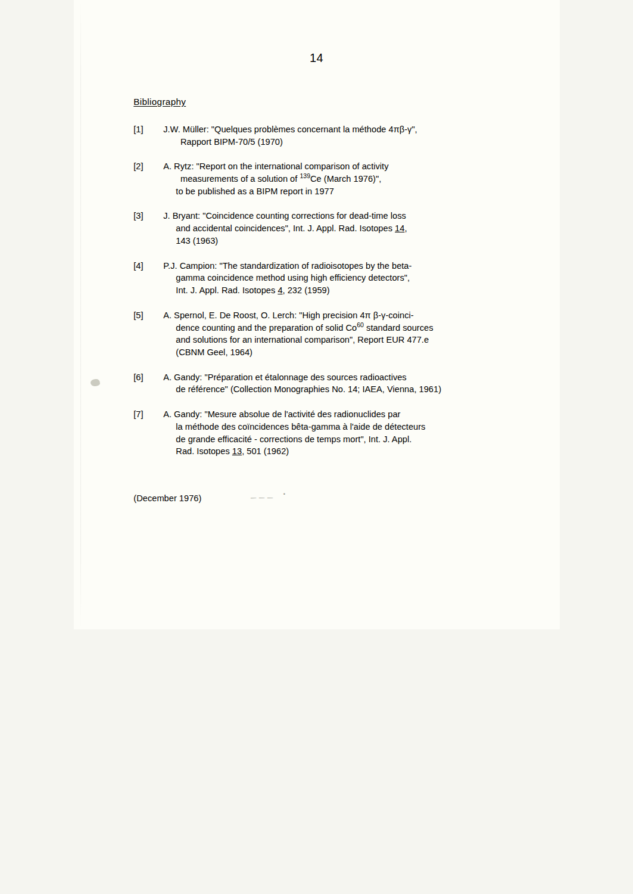14
Bibliography
[1] J.W. Müller: "Quelques problèmes concernant la méthode 4πβ-γ", Rapport BIPM-70/5 (1970)
[2] A. Rytz: "Report on the international comparison of activity measurements of a solution of 139Ce (March 1976)", to be published as a BIPM report in 1977
[3] J. Bryant: "Coincidence counting corrections for dead-time loss and accidental coincidences", Int. J. Appl. Rad. Isotopes 14, 143 (1963)
[4] P.J. Campion: "The standardization of radioisotopes by the beta- gamma coincidence method using high efficiency detectors", Int. J. Appl. Rad. Isotopes 4, 232 (1959)
[5] A. Spernol, E. De Roost, O. Lerch: "High precision 4π β-γ-coinci- dence counting and the preparation of solid Co60 standard sources and solutions for an international comparison", Report EUR 477.e (CBNM Geel, 1964)
[6] A. Gandy: "Préparation et étalonnage des sources radioactives de référence" (Collection Monographies No. 14; IAEA, Vienna, 1961)
[7] A. Gandy: "Mesure absolue de l'activité des radionuclides par la méthode des coïncidences bêta-gamma à l'aide de détecteurs de grande efficacité - corrections de temps mort", Int. J. Appl. Rad. Isotopes 13, 501 (1962)
(December 1976) — — — •